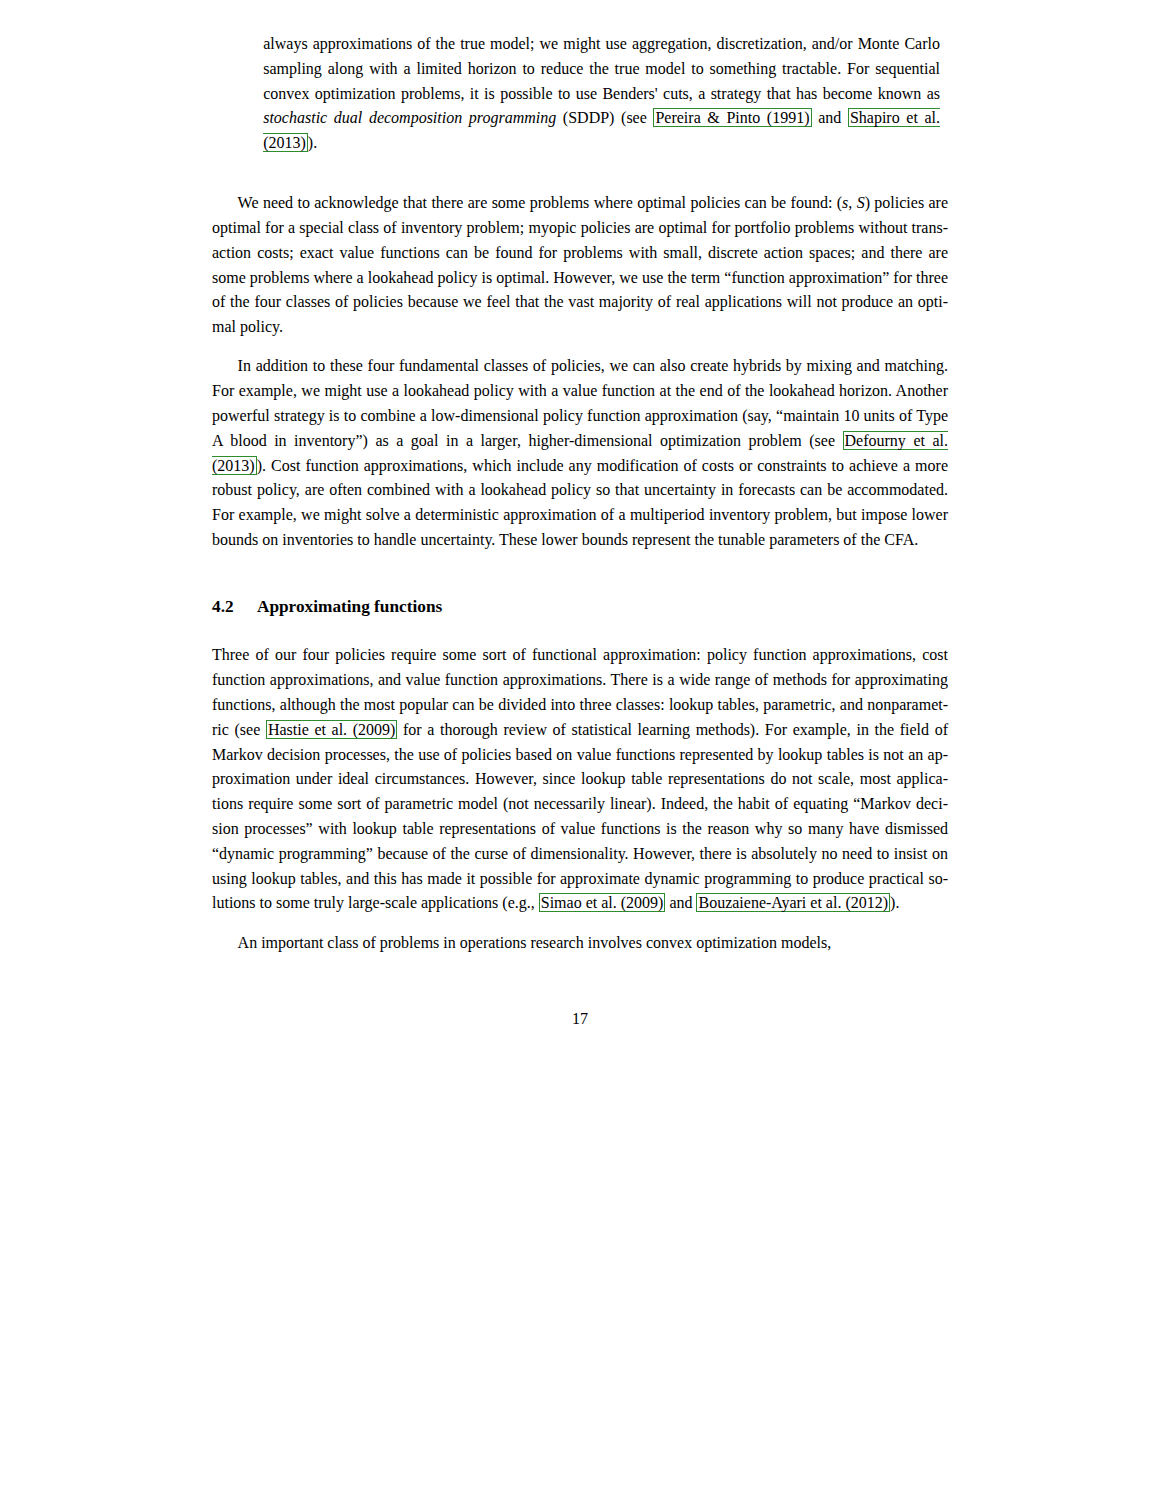always approximations of the true model; we might use aggregation, discretization, and/or Monte Carlo sampling along with a limited horizon to reduce the true model to something tractable. For sequential convex optimization problems, it is possible to use Benders' cuts, a strategy that has become known as stochastic dual decomposition programming (SDDP) (see Pereira & Pinto (1991) and Shapiro et al. (2013)).
We need to acknowledge that there are some problems where optimal policies can be found: (s, S) policies are optimal for a special class of inventory problem; myopic policies are optimal for portfolio problems without transaction costs; exact value functions can be found for problems with small, discrete action spaces; and there are some problems where a lookahead policy is optimal. However, we use the term “function approximation” for three of the four classes of policies because we feel that the vast majority of real applications will not produce an optimal policy.
In addition to these four fundamental classes of policies, we can also create hybrids by mixing and matching. For example, we might use a lookahead policy with a value function at the end of the lookahead horizon. Another powerful strategy is to combine a low-dimensional policy function approximation (say, “maintain 10 units of Type A blood in inventory”) as a goal in a larger, higher-dimensional optimization problem (see Defourny et al. (2013)). Cost function approximations, which include any modification of costs or constraints to achieve a more robust policy, are often combined with a lookahead policy so that uncertainty in forecasts can be accommodated. For example, we might solve a deterministic approximation of a multiperiod inventory problem, but impose lower bounds on inventories to handle uncertainty. These lower bounds represent the tunable parameters of the CFA.
4.2 Approximating functions
Three of our four policies require some sort of functional approximation: policy function approximations, cost function approximations, and value function approximations. There is a wide range of methods for approximating functions, although the most popular can be divided into three classes: lookup tables, parametric, and nonparametric (see Hastie et al. (2009) for a thorough review of statistical learning methods). For example, in the field of Markov decision processes, the use of policies based on value functions represented by lookup tables is not an approximation under ideal circumstances. However, since lookup table representations do not scale, most applications require some sort of parametric model (not necessarily linear). Indeed, the habit of equating “Markov decision processes” with lookup table representations of value functions is the reason why so many have dismissed “dynamic programming” because of the curse of dimensionality. However, there is absolutely no need to insist on using lookup tables, and this has made it possible for approximate dynamic programming to produce practical solutions to some truly large-scale applications (e.g., Simao et al. (2009) and Bouzaiene-Ayari et al. (2012)).
An important class of problems in operations research involves convex optimization models,
17